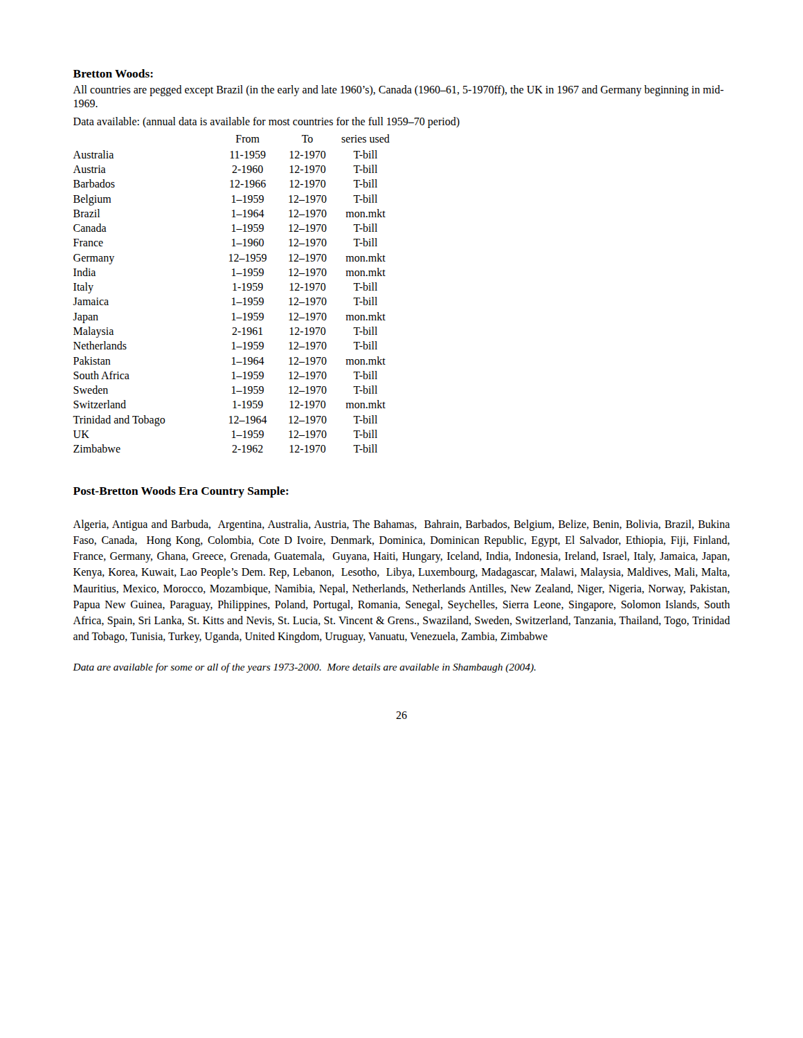Bretton Woods:
All countries are pegged except Brazil (in the early and late 1960’s), Canada (1960–61, 5-1970ff), the UK in 1967 and Germany beginning in mid-1969.
Data available: (annual data is available for most countries for the full 1959–70 period)
| | From | To | series used |
| --- | --- | --- | --- |
| Australia | 11-1959 | 12-1970 | T-bill |
| Austria | 2-1960 | 12-1970 | T-bill |
| Barbados | 12-1966 | 12-1970 | T-bill |
| Belgium | 1–1959 | 12–1970 | T-bill |
| Brazil | 1–1964 | 12–1970 | mon.mkt |
| Canada | 1–1959 | 12–1970 | T-bill |
| France | 1–1960 | 12–1970 | T-bill |
| Germany | 12–1959 | 12–1970 | mon.mkt |
| India | 1–1959 | 12–1970 | mon.mkt |
| Italy | 1-1959 | 12-1970 | T-bill |
| Jamaica | 1–1959 | 12–1970 | T-bill |
| Japan | 1–1959 | 12–1970 | mon.mkt |
| Malaysia | 2-1961 | 12-1970 | T-bill |
| Netherlands | 1–1959 | 12–1970 | T-bill |
| Pakistan | 1–1964 | 12–1970 | mon.mkt |
| South Africa | 1–1959 | 12–1970 | T-bill |
| Sweden | 1–1959 | 12–1970 | T-bill |
| Switzerland | 1-1959 | 12-1970 | mon.mkt |
| Trinidad and Tobago | 12–1964 | 12–1970 | T-bill |
| UK | 1–1959 | 12–1970 | T-bill |
| Zimbabwe | 2-1962 | 12-1970 | T-bill |
Post-Bretton Woods Era Country Sample:
Algeria, Antigua and Barbuda, Argentina, Australia, Austria, The Bahamas, Bahrain, Barbados, Belgium, Belize, Benin, Bolivia, Brazil, Bukina Faso, Canada, Hong Kong, Colombia, Cote D Ivoire, Denmark, Dominica, Dominican Republic, Egypt, El Salvador, Ethiopia, Fiji, Finland, France, Germany, Ghana, Greece, Grenada, Guatemala, Guyana, Haiti, Hungary, Iceland, India, Indonesia, Ireland, Israel, Italy, Jamaica, Japan, Kenya, Korea, Kuwait, Lao People’s Dem. Rep, Lebanon, Lesotho, Libya, Luxembourg, Madagascar, Malawi, Malaysia, Maldives, Mali, Malta, Mauritius, Mexico, Morocco, Mozambique, Namibia, Nepal, Netherlands, Netherlands Antilles, New Zealand, Niger, Nigeria, Norway, Pakistan, Papua New Guinea, Paraguay, Philippines, Poland, Portugal, Romania, Senegal, Seychelles, Sierra Leone, Singapore, Solomon Islands, South Africa, Spain, Sri Lanka, St. Kitts and Nevis, St. Lucia, St. Vincent & Grens., Swaziland, Sweden, Switzerland, Tanzania, Thailand, Togo, Trinidad and Tobago, Tunisia, Turkey, Uganda, United Kingdom, Uruguay, Vanuatu, Venezuela, Zambia, Zimbabwe
Data are available for some or all of the years 1973-2000. More details are available in Shambaugh (2004).
26